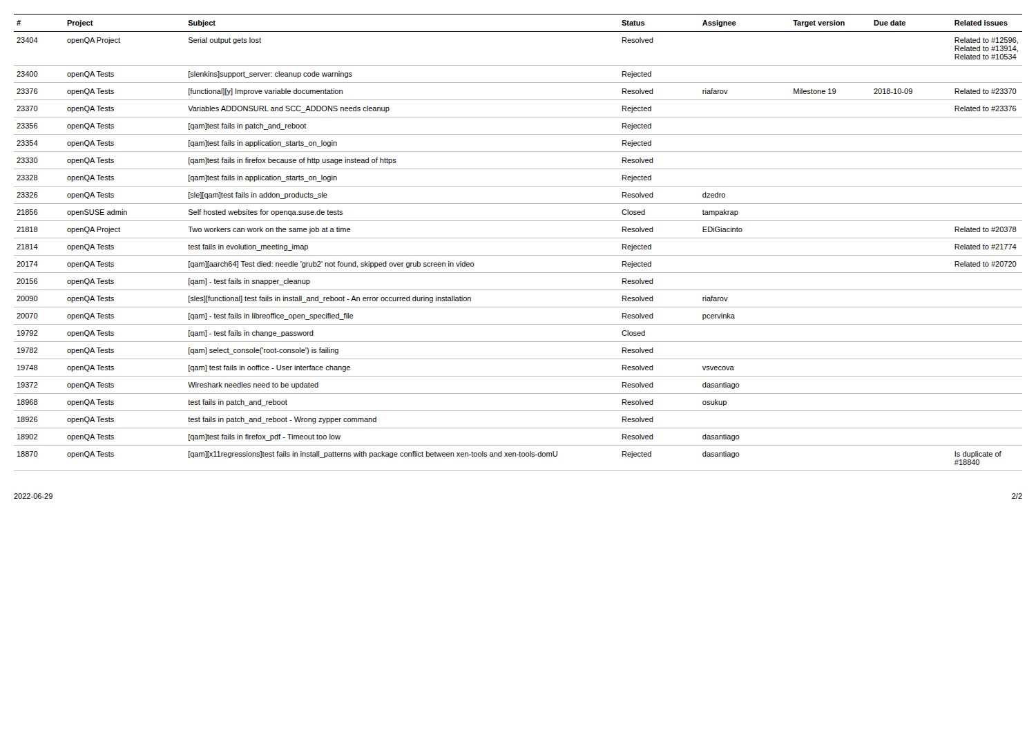| # | Project | Subject | Status | Assignee | Target version | Due date | Related issues |
| --- | --- | --- | --- | --- | --- | --- | --- |
| 23404 | openQA Project | Serial output gets lost | Resolved | | | | Related to #12596, Related to #13914, Related to #10534 |
| 23400 | openQA Tests | [slenkins]support_server: cleanup code warnings | Rejected | | | | |
| 23376 | openQA Tests | [functional][y] Improve variable documentation | Resolved | riafarov | Milestone 19 | 2018-10-09 | Related to #23370 |
| 23370 | openQA Tests | Variables ADDONSURL and SCC_ADDONS needs cleanup | Rejected | | | | Related to #23376 |
| 23356 | openQA Tests | [qam]test fails in patch_and_reboot | Rejected | | | | |
| 23354 | openQA Tests | [qam]test fails in application_starts_on_login | Rejected | | | | |
| 23330 | openQA Tests | [qam]test fails in firefox because of http usage instead of https | Resolved | | | | |
| 23328 | openQA Tests | [qam]test fails in application_starts_on_login | Rejected | | | | |
| 23326 | openQA Tests | [sle][qam]test fails in addon_products_sle | Resolved | dzedro | | | |
| 21856 | openSUSE admin | Self hosted websites for openqa.suse.de tests | Closed | tampakrap | | | |
| 21818 | openQA Project | Two workers can work on the same job at a time | Resolved | EDiGiacinto | | | Related to #20378 |
| 21814 | openQA Tests | test fails in evolution_meeting_imap | Rejected | | | | Related to #21774 |
| 20174 | openQA Tests | [qam][aarch64] Test died: needle 'grub2' not found, skipped over grub screen in video | Rejected | | | | Related to #20720 |
| 20156 | openQA Tests | [qam] - test fails in snapper_cleanup | Resolved | | | | |
| 20090 | openQA Tests | [sles][functional] test fails in install_and_reboot - An error occurred during installation | Resolved | riafarov | | | |
| 20070 | openQA Tests | [qam] - test fails in libreoffice_open_specified_file | Resolved | pcervinka | | | |
| 19792 | openQA Tests | [qam] - test fails in change_password | Closed | | | | |
| 19782 | openQA Tests | [qam] select_console('root-console') is failing | Resolved | | | | |
| 19748 | openQA Tests | [qam] test fails in ooffice - User interface change | Resolved | vsvecova | | | |
| 19372 | openQA Tests | Wireshark needles need to be updated | Resolved | dasantiago | | | |
| 18968 | openQA Tests | test fails in patch_and_reboot | Resolved | osukup | | | |
| 18926 | openQA Tests | test fails in patch_and_reboot - Wrong zypper command | Resolved | | | | |
| 18902 | openQA Tests | [qam]test fails in firefox_pdf - Timeout too low | Resolved | dasantiago | | | |
| 18870 | openQA Tests | [qam][x11regressions]test fails in install_patterns with package conflict between xen-tools and xen-tools-domU | Rejected | dasantiago | | | Is duplicate of #18840 |
2022-06-29 2/2